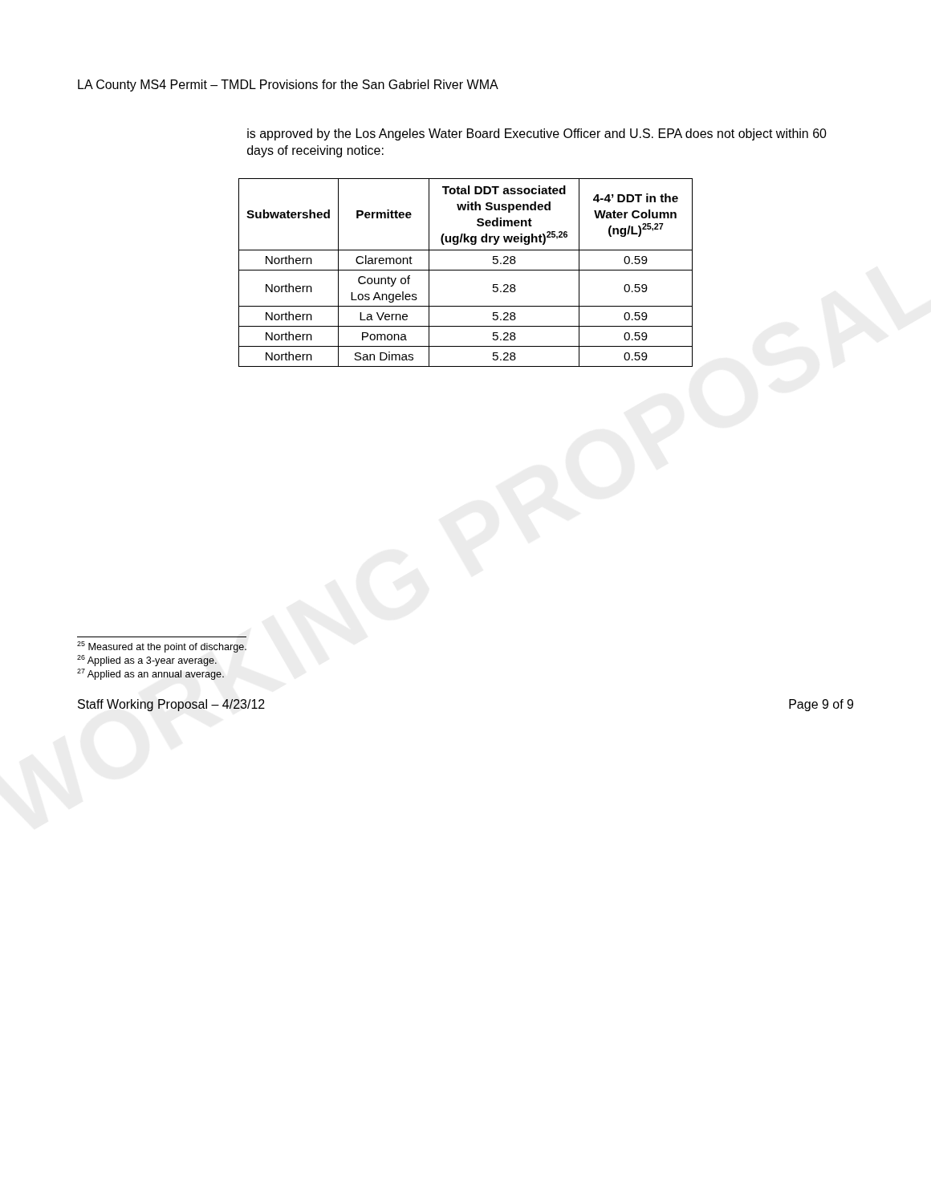WORKING PROPOSAL
LA County MS4 Permit – TMDL Provisions for the San Gabriel River WMA
is approved by the Los Angeles Water Board Executive Officer and U.S. EPA does not object within 60 days of receiving notice:
| Subwatershed | Permittee | Total DDT associated with Suspended Sediment (ug/kg dry weight) 25,26 | 4-4’ DDT in the Water Column (ng/L) 25,27 |
| --- | --- | --- | --- |
| Northern | Claremont | 5.28 | 0.59 |
| Northern | County of Los Angeles | 5.28 | 0.59 |
| Northern | La Verne | 5.28 | 0.59 |
| Northern | Pomona | 5.28 | 0.59 |
| Northern | San Dimas | 5.28 | 0.59 |
25 Measured at the point of discharge.
26 Applied as a 3-year average.
27 Applied as an annual average.
Staff Working Proposal – 4/23/12 Page 9 of 9